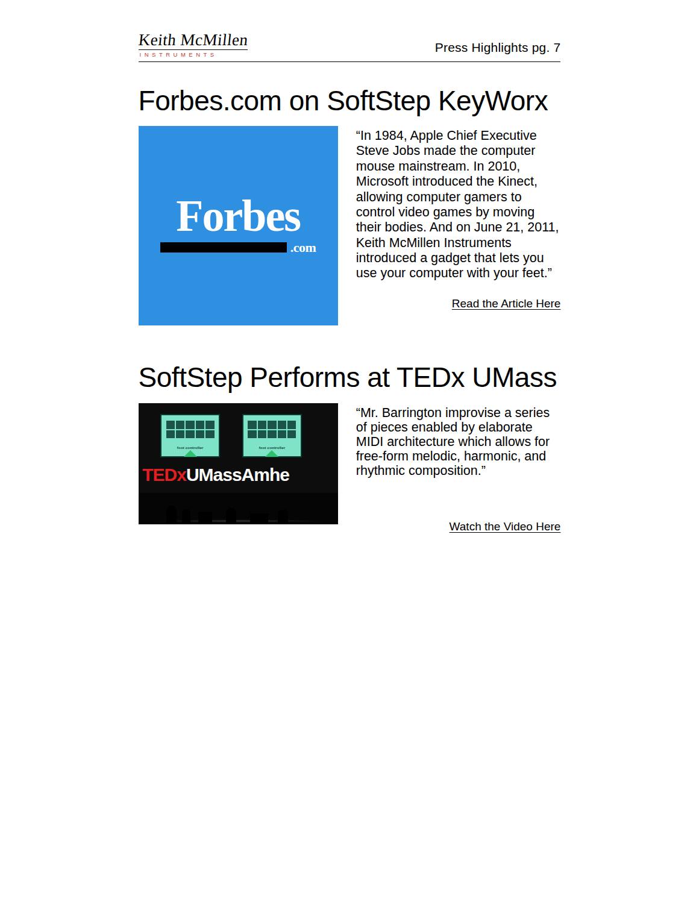Keith McMillen INSTRUMENTS
Press Highlights pg. 7
Forbes.com on SoftStep KeyWorx
Forbes
.com
“In 1984, Apple Chief Executive Steve Jobs made the computer mouse mainstream. In 2010, Microsoft introduced the Kinect, allowing computer gamers to control video games by moving their bodies. And on June 21, 2011, Keith McMillen Instruments introduced a gadget that lets you use your computer with your feet.”
Read the Article Here
SoftStep Performs at TEDx UMass
foot controller
foot controller
TEDx UMassAmhe
“Mr. Barrington improvise a series of pieces enabled by elaborate MIDI architecture which allows for free-form melodic, harmonic, and rhythmic composition.”
Watch the Video Here